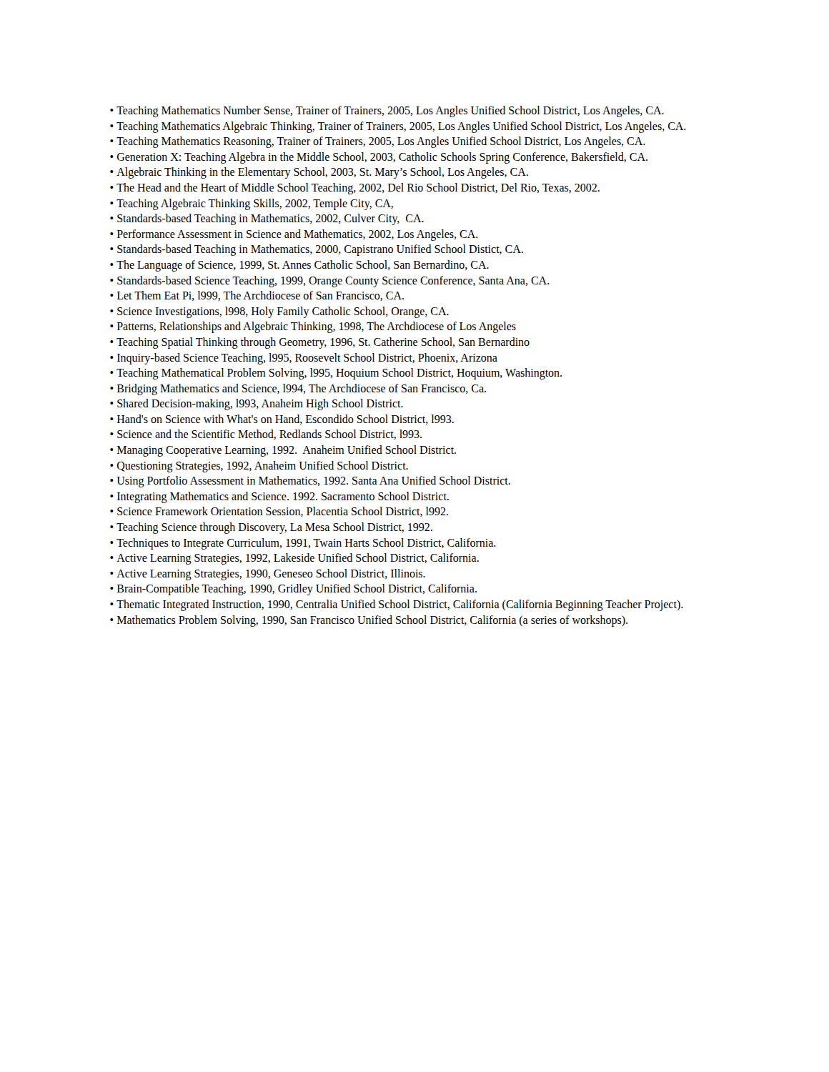Teaching Mathematics Number Sense, Trainer of Trainers, 2005, Los Angles Unified School District, Los Angeles, CA.
Teaching Mathematics Algebraic Thinking, Trainer of Trainers, 2005, Los Angles Unified School District, Los Angeles, CA.
Teaching Mathematics Reasoning, Trainer of Trainers, 2005, Los Angles Unified School District, Los Angeles, CA.
Generation X: Teaching Algebra in the Middle School, 2003, Catholic Schools Spring Conference, Bakersfield, CA.
Algebraic Thinking in the Elementary School, 2003, St. Mary’s School, Los Angeles, CA.
The Head and the Heart of Middle School Teaching, 2002, Del Rio School District, Del Rio, Texas, 2002.
Teaching Algebraic Thinking Skills, 2002, Temple City, CA,
Standards-based Teaching in Mathematics, 2002, Culver City, CA.
Performance Assessment in Science and Mathematics, 2002, Los Angeles, CA.
Standards-based Teaching in Mathematics, 2000, Capistrano Unified School Distict, CA.
The Language of Science, 1999, St. Annes Catholic School, San Bernardino, CA.
Standards-based Science Teaching, 1999, Orange County Science Conference, Santa Ana, CA.
Let Them Eat Pi, l999, The Archdiocese of San Francisco, CA.
Science Investigations, l998, Holy Family Catholic School, Orange, CA.
Patterns, Relationships and Algebraic Thinking, 1998, The Archdiocese of Los Angeles
Teaching Spatial Thinking through Geometry, 1996, St. Catherine School, San Bernardino
Inquiry-based Science Teaching, l995, Roosevelt School District, Phoenix, Arizona
Teaching Mathematical Problem Solving, l995, Hoquium School District, Hoquium, Washington.
Bridging Mathematics and Science, l994, The Archdiocese of San Francisco, Ca.
Shared Decision-making, l993, Anaheim High School District.
Hand's on Science with What's on Hand, Escondido School District, l993.
Science and the Scientific Method, Redlands School District, l993.
Managing Cooperative Learning, 1992. Anaheim Unified School District.
Questioning Strategies, 1992, Anaheim Unified School District.
Using Portfolio Assessment in Mathematics, 1992. Santa Ana Unified School District.
Integrating Mathematics and Science. 1992. Sacramento School District.
Science Framework Orientation Session, Placentia School District, l992.
Teaching Science through Discovery, La Mesa School District, 1992.
Techniques to Integrate Curriculum, 1991, Twain Harts School District, California.
Active Learning Strategies, 1992, Lakeside Unified School District, California.
Active Learning Strategies, 1990, Geneseo School District, Illinois.
Brain-Compatible Teaching, 1990, Gridley Unified School District, California.
Thematic Integrated Instruction, 1990, Centralia Unified School District, California (California Beginning Teacher Project).
Mathematics Problem Solving, 1990, San Francisco Unified School District, California (a series of workshops).